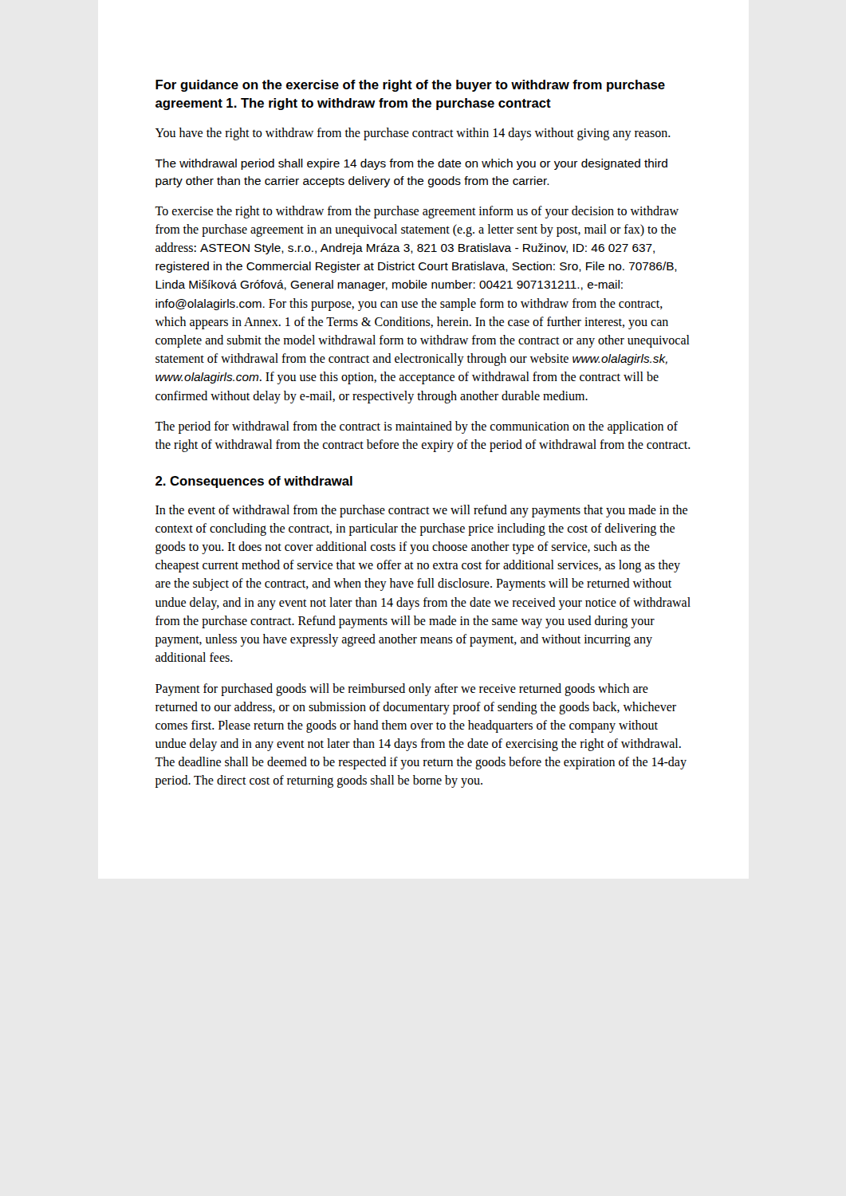For guidance on the exercise of the right of the buyer to withdraw from purchase agreement 1. The right to withdraw from the purchase contract
You have the right to withdraw from the purchase contract within 14 days without giving any reason.
The withdrawal period shall expire 14 days from the date on which you or your designated third party other than the carrier accepts delivery of the goods from the carrier.
To exercise the right to withdraw from the purchase agreement inform us of your decision to withdraw from the purchase agreement in an unequivocal statement (e.g. a letter sent by post, mail or fax) to the address: ASTEON Style, s.r.o., Andreja Mráza 3, 821 03 Bratislava - Ružinov, ID: 46 027 637, registered in the Commercial Register at District Court Bratislava, Section: Sro, File no. 70786/B, Linda Mišíková Grófová, General manager, mobile number: 00421 907131211., e-mail: info@olalagirls.com. For this purpose, you can use the sample form to withdraw from the contract, which appears in Annex. 1 of the Terms & Conditions, herein. In the case of further interest, you can complete and submit the model withdrawal form to withdraw from the contract or any other unequivocal statement of withdrawal from the contract and electronically through our website www.olalagirls.sk, www.olalagirls.com. If you use this option, the acceptance of withdrawal from the contract will be confirmed without delay by e-mail, or respectively through another durable medium.
The period for withdrawal from the contract is maintained by the communication on the application of the right of withdrawal from the contract before the expiry of the period of withdrawal from the contract.
2. Consequences of withdrawal
In the event of withdrawal from the purchase contract we will refund any payments that you made in the context of concluding the contract, in particular the purchase price including the cost of delivering the goods to you. It does not cover additional costs if you choose another type of service, such as the cheapest current method of service that we offer at no extra cost for additional services, as long as they are the subject of the contract, and when they have full disclosure. Payments will be returned without undue delay, and in any event not later than 14 days from the date we received your notice of withdrawal from the purchase contract. Refund payments will be made in the same way you used during your payment, unless you have expressly agreed another means of payment, and without incurring any additional fees.
Payment for purchased goods will be reimbursed only after we receive returned goods which are returned to our address, or on submission of documentary proof of sending the goods back, whichever comes first. Please return the goods or hand them over to the headquarters of the company without undue delay and in any event not later than 14 days from the date of exercising the right of withdrawal. The deadline shall be deemed to be respected if you return the goods before the expiration of the 14-day period. The direct cost of returning goods shall be borne by you.